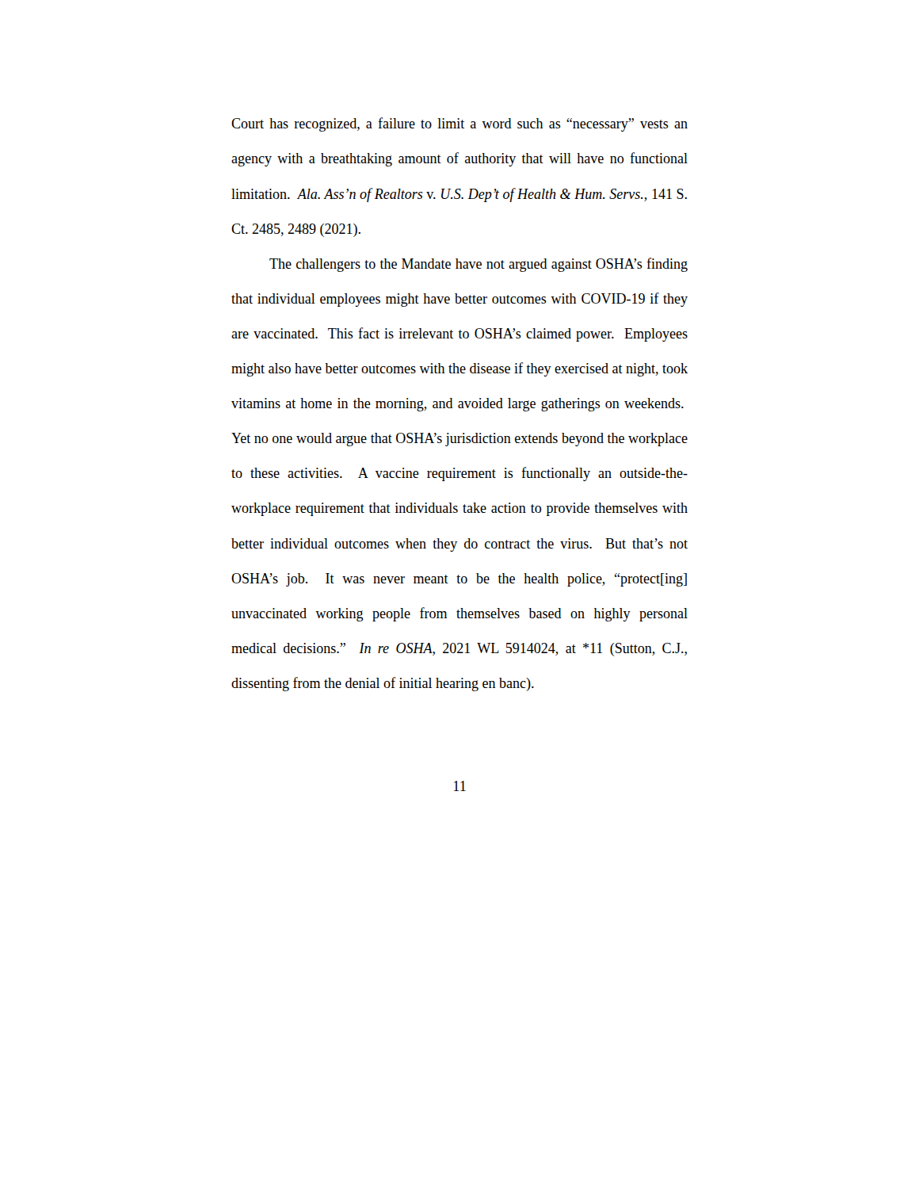Court has recognized, a failure to limit a word such as “necessary” vests an agency with a breathtaking amount of authority that will have no functional limitation. Ala. Ass’n of Realtors v. U.S. Dep’t of Health & Hum. Servs., 141 S. Ct. 2485, 2489 (2021).
The challengers to the Mandate have not argued against OSHA’s finding that individual employees might have better outcomes with COVID-19 if they are vaccinated. This fact is irrelevant to OSHA’s claimed power. Employees might also have better outcomes with the disease if they exercised at night, took vitamins at home in the morning, and avoided large gatherings on weekends. Yet no one would argue that OSHA’s jurisdiction extends beyond the workplace to these activities. A vaccine requirement is functionally an outside-the-workplace requirement that individuals take action to provide themselves with better individual outcomes when they do contract the virus. But that’s not OSHA’s job. It was never meant to be the health police, “protect[ing] unvaccinated working people from themselves based on highly personal medical decisions.” In re OSHA, 2021 WL 5914024, at *11 (Sutton, C.J., dissenting from the denial of initial hearing en banc).
11